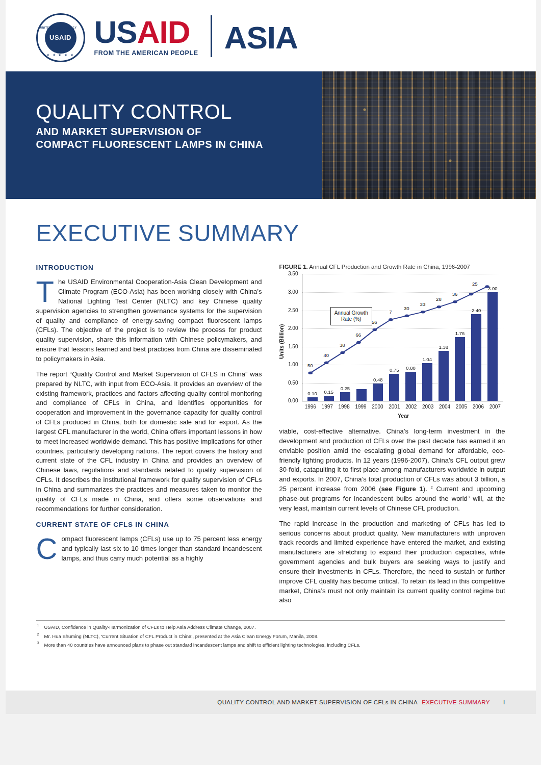USAID
UNITED STATES AGENCY INTERNATIONAL DEVELOPMENT
★ ★ ★ ★ ★
USAID
From the American People
ASIA
QUALITY CONTROL
AND MARKET SUPERVISION OF
COMPACT FLUORESCENT LAMPS IN CHINA
EXECUTIVE SUMMARY
INTRODUCTION
T
he USAID Environmental Cooperation-Asia Clean Development and Climate Program (ECO-Asia) has been working closely with China’s National Lighting Test Center (NLTC) and key Chinese quality supervision agencies to strengthen governance systems for the supervision of quality and compliance of energy-saving compact fluorescent lamps (CFLs). The objective of the project is to review the process for product quality supervision, share this information with Chinese policymakers, and ensure that lessons learned and best practices from China are disseminated to policymakers in Asia.
The report “Quality Control and Market Supervision of CFLS in China” was prepared by NLTC, with input from ECO-Asia. It provides an overview of the existing framework, practices and factors affecting quality control monitoring and compliance of CFLs in China, and identifies opportunities for cooperation and improvement in the governance capacity for quality control of CFLs produced in China, both for domestic sale and for export. As the largest CFL manufacturer in the world, China offers important lessons in how to meet increased worldwide demand. This has positive implications for other countries, particularly developing nations. The report covers the history and current state of the CFL industry in China and provides an overview of Chinese laws, regulations and standards related to quality supervision of CFLs. It describes the institutional framework for quality supervision of CFLs in China and summarizes the practices and measures taken to monitor the quality of CFLs made in China, and offers some observations and recommendations for further consideration.
CURRENT STATE OF CFLs IN CHINA
C
ompact fluorescent lamps (CFLs) use up to 75 percent less energy and typically last six to 10 times longer than standard incandescent lamps, and thus carry much potential as a highly
FIGURE 1. Annual CFL Production and Growth Rate in China, 1996-2007
Units (Billion)
3.50 3.00 2.50 2.00 1.50 1.00 0.50 0.00
0.10
0.15
0.25
0.48
0.75
0.80
1.04
1.38
1.76
2.40
3.00
50 40 38 66 56 7 30 33 28 36 25
Annual Growth
Rate (%)
199619971998199920002001 200220032004200520062007
Year
viable, cost-effective alternative. China’s long-term investment in the development and production of CFLs over the past decade has earned it an enviable position amid the escalating global demand for affordable, eco-friendly lighting products. In 12 years (1996-2007), China’s CFL output grew 30-fold, catapulting it to first place among manufacturers worldwide in output and exports. In 2007, China’s total production of CFLs was about 3 billion, a 25 percent increase from 2006 (see Figure 1). 2 Current and upcoming phase-out programs for incandescent bulbs around the world3 will, at the very least, maintain current levels of Chinese CFL production.
The rapid increase in the production and marketing of CFLs has led to serious concerns about product quality. New manufacturers with unproven track records and limited experience have entered the market, and existing manufacturers are stretching to expand their production capacities, while government agencies and bulk buyers are seeking ways to justify and ensure their investments in CFLs. Therefore, the need to sustain or further improve CFL quality has become critical. To retain its lead in this competitive market, China’s must not only maintain its current quality control regime but also
USAID, Confidence in Quality-Harmonization of CFLs to Help Asia Address Climate Change, 2007.
Mr. Hua Shuming (NLTC), ‘Current Situation of CFL Product in China’, presented at the Asia Clean Energy Forum, Manila, 2008.
More than 40 countries have announced plans to phase out standard incandescent lamps and shift to efficient lighting technologies, including CFLs.
QUALITY CONTROL AND MARKET SUPERVISION OF CFLs IN CHINA EXECUTIVE SUMMARY I